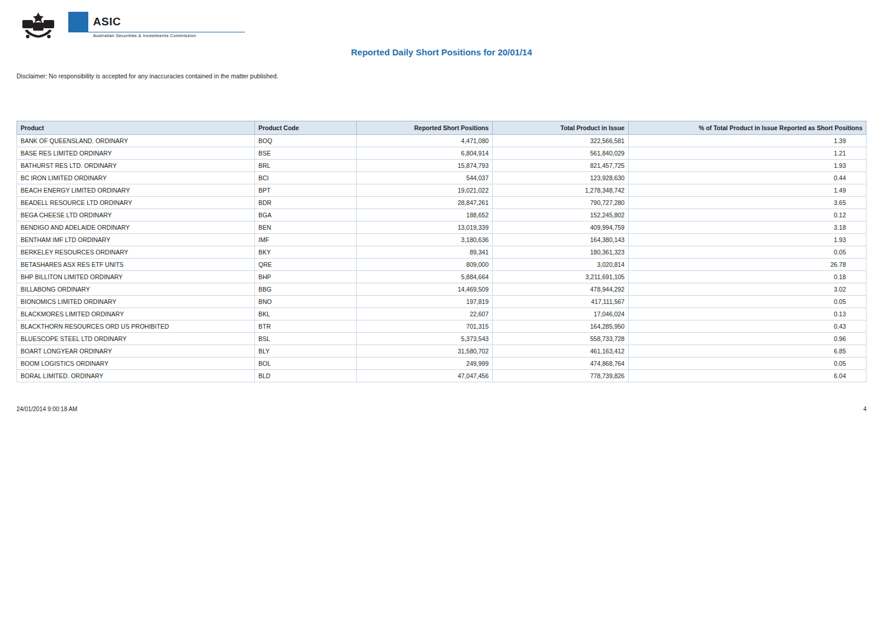ASIC
Australian Securities & Investments Commission
Reported Daily Short Positions for 20/01/14
Disclaimer: No responsibility is accepted for any inaccuracies contained in the matter published.
| Product | Product Code | Reported Short Positions | Total Product in Issue | % of Total Product in Issue Reported as Short Positions |
| --- | --- | --- | --- | --- |
| BANK OF QUEENSLAND. ORDINARY | BOQ | 4,471,080 | 322,566,581 | 1.39 |
| BASE RES LIMITED ORDINARY | BSE | 6,804,914 | 561,840,029 | 1.21 |
| BATHURST RES LTD. ORDINARY | BRL | 15,874,793 | 821,457,725 | 1.93 |
| BC IRON LIMITED ORDINARY | BCI | 544,037 | 123,928,630 | 0.44 |
| BEACH ENERGY LIMITED ORDINARY | BPT | 19,021,022 | 1,278,348,742 | 1.49 |
| BEADELL RESOURCE LTD ORDINARY | BDR | 28,847,261 | 790,727,280 | 3.65 |
| BEGA CHEESE LTD ORDINARY | BGA | 188,652 | 152,245,802 | 0.12 |
| BENDIGO AND ADELAIDE ORDINARY | BEN | 13,019,339 | 409,994,759 | 3.18 |
| BENTHAM IMF LTD ORDINARY | IMF | 3,180,636 | 164,380,143 | 1.93 |
| BERKELEY RESOURCES ORDINARY | BKY | 89,341 | 180,361,323 | 0.05 |
| BETASHARES ASX RES ETF UNITS | QRE | 809,000 | 3,020,814 | 26.78 |
| BHP BILLITON LIMITED ORDINARY | BHP | 5,884,664 | 3,211,691,105 | 0.18 |
| BILLABONG ORDINARY | BBG | 14,469,509 | 478,944,292 | 3.02 |
| BIONOMICS LIMITED ORDINARY | BNO | 197,819 | 417,111,567 | 0.05 |
| BLACKMORES LIMITED ORDINARY | BKL | 22,607 | 17,046,024 | 0.13 |
| BLACKTHORN RESOURCES ORD US PROHIBITED | BTR | 701,315 | 164,285,950 | 0.43 |
| BLUESCOPE STEEL LTD ORDINARY | BSL | 5,373,543 | 558,733,728 | 0.96 |
| BOART LONGYEAR ORDINARY | BLY | 31,580,702 | 461,163,412 | 6.85 |
| BOOM LOGISTICS ORDINARY | BOL | 249,999 | 474,868,764 | 0.05 |
| BORAL LIMITED. ORDINARY | BLD | 47,047,456 | 778,739,826 | 6.04 |
24/01/2014 9:00:18 AM
4